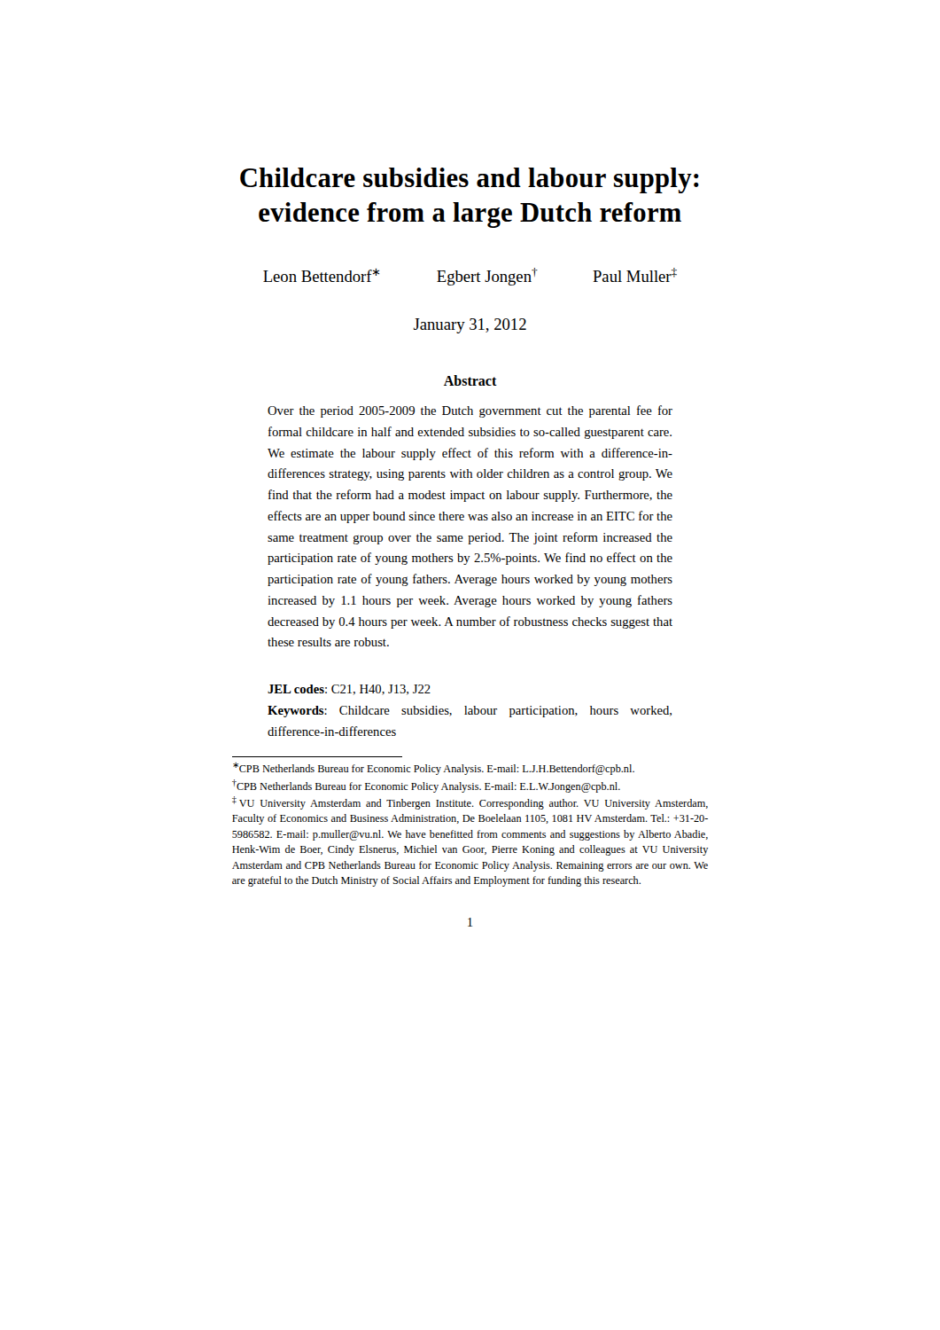Childcare subsidies and labour supply:
evidence from a large Dutch reform
Leon Bettendorf∗ Egbert Jongen† Paul Muller‡
January 31, 2012
Abstract
Over the period 2005-2009 the Dutch government cut the parental fee for formal childcare in half and extended subsidies to so-called guestparent care. We estimate the labour supply effect of this reform with a difference-in-differences strategy, using parents with older children as a control group. We find that the reform had a modest impact on labour supply. Furthermore, the effects are an upper bound since there was also an increase in an EITC for the same treatment group over the same period. The joint reform increased the participation rate of young mothers by 2.5%-points. We find no effect on the participation rate of young fathers. Average hours worked by young mothers increased by 1.1 hours per week. Average hours worked by young fathers decreased by 0.4 hours per week. A number of robustness checks suggest that these results are robust.
JEL codes: C21, H40, J13, J22
Keywords: Childcare subsidies, labour participation, hours worked, difference-in-differences
∗CPB Netherlands Bureau for Economic Policy Analysis. E-mail: L.J.H.Bettendorf@cpb.nl.
†CPB Netherlands Bureau for Economic Policy Analysis. E-mail: E.L.W.Jongen@cpb.nl.
‡VU University Amsterdam and Tinbergen Institute. Corresponding author. VU University Amsterdam, Faculty of Economics and Business Administration, De Boelelaan 1105, 1081 HV Amsterdam. Tel.: +31-20-5986582. E-mail: p.muller@vu.nl. We have benefitted from comments and suggestions by Alberto Abadie, Henk-Wim de Boer, Cindy Elsnerus, Michiel van Goor, Pierre Koning and colleagues at VU University Amsterdam and CPB Netherlands Bureau for Economic Policy Analysis. Remaining errors are our own. We are grateful to the Dutch Ministry of Social Affairs and Employment for funding this research.
1